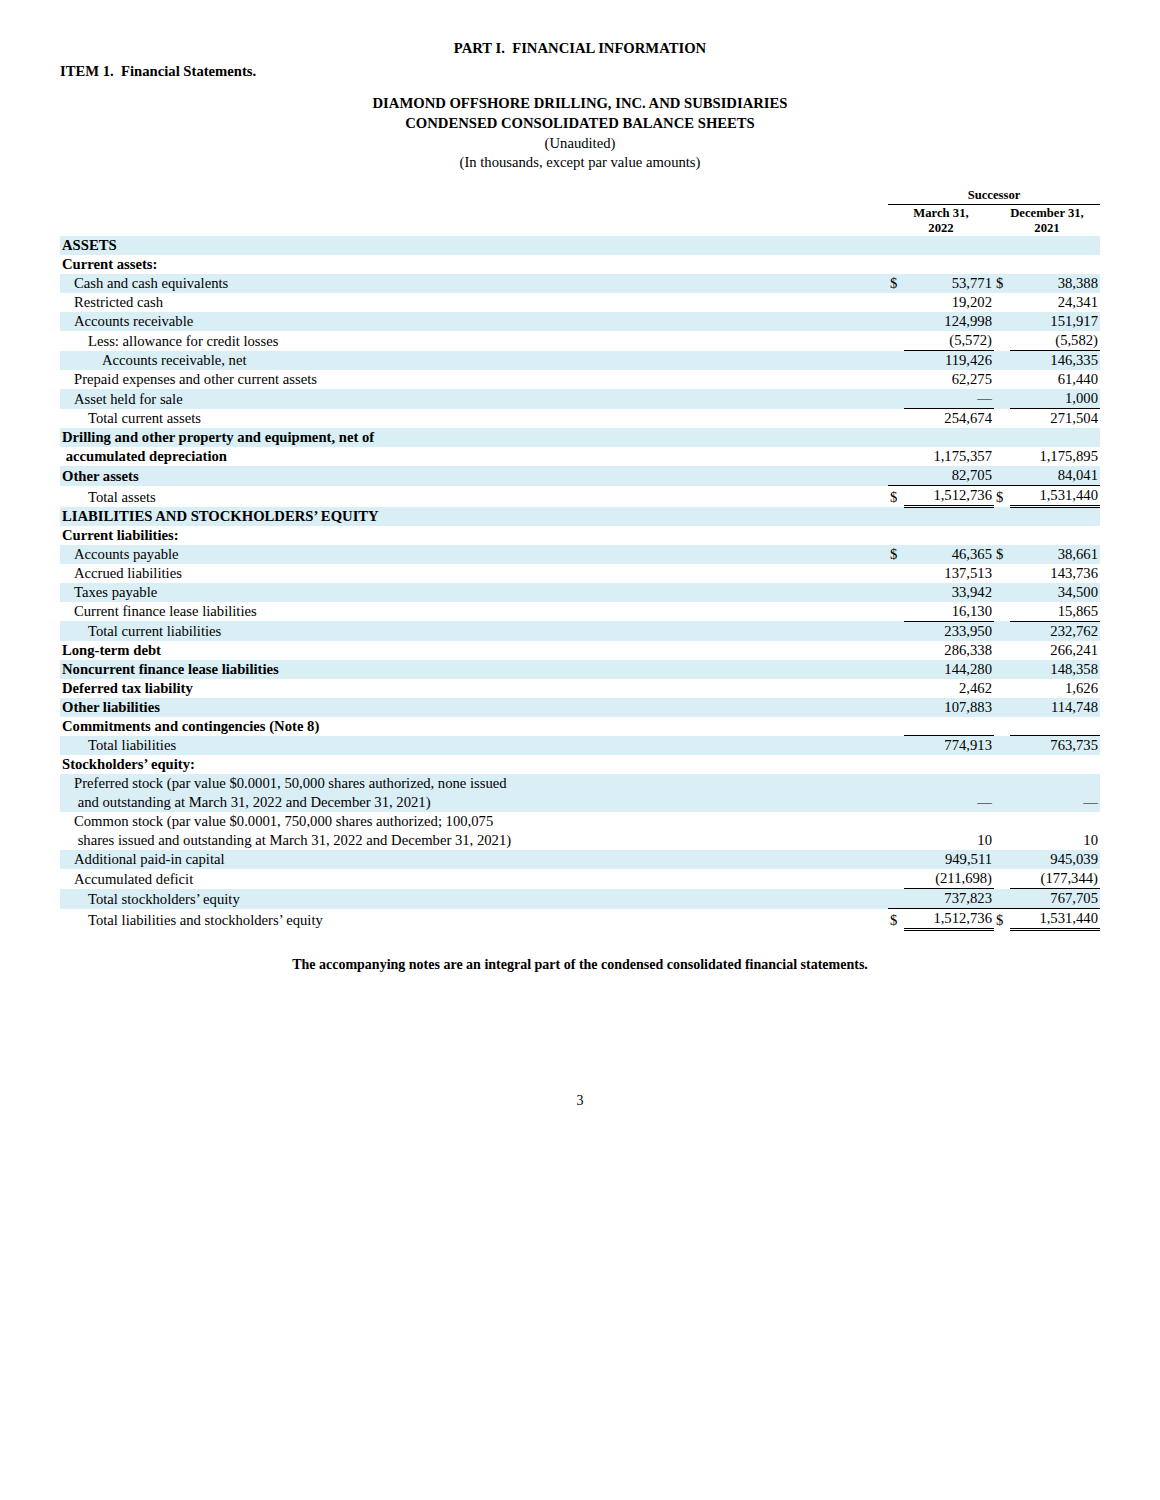PART I. FINANCIAL INFORMATION
ITEM 1. Financial Statements.
DIAMOND OFFSHORE DRILLING, INC. AND SUBSIDIARIES
CONDENSED CONSOLIDATED BALANCE SHEETS
(Unaudited)
(In thousands, except par value amounts)
| | Successor |
| | March 31, 2022 | December 31, 2021 |
| ASSETS | | | | |
| Current assets: | | | | |
| Cash and cash equivalents | $ | 53,771 | $ | 38,388 |
| Restricted cash | | 19,202 | | 24,341 |
| Accounts receivable | | 124,998 | | 151,917 |
| Less: allowance for credit losses | | (5,572) | | (5,582) |
| Accounts receivable, net | | 119,426 | | 146,335 |
| Prepaid expenses and other current assets | | 62,275 | | 61,440 |
| Asset held for sale | | — | | 1,000 |
| Total current assets | | 254,674 | | 271,504 |
| Drilling and other property and equipment, net of | | | | |
| accumulated depreciation | | 1,175,357 | | 1,175,895 |
| Other assets | | 82,705 | | 84,041 |
| Total assets | $ | 1,512,736 | $ | 1,531,440 |
| LIABILITIES AND STOCKHOLDERS’ EQUITY | | | | |
| Current liabilities: | | | | |
| Accounts payable | $ | 46,365 | $ | 38,661 |
| Accrued liabilities | | 137,513 | | 143,736 |
| Taxes payable | | 33,942 | | 34,500 |
| Current finance lease liabilities | | 16,130 | | 15,865 |
| Total current liabilities | | 233,950 | | 232,762 |
| Long-term debt | | 286,338 | | 266,241 |
| Noncurrent finance lease liabilities | | 144,280 | | 148,358 |
| Deferred tax liability | | 2,462 | | 1,626 |
| Other liabilities | | 107,883 | | 114,748 |
| Commitments and contingencies (Note 8) | | | | |
| Total liabilities | | 774,913 | | 763,735 |
| Stockholders’ equity: | | | | |
| Preferred stock (par value $0.0001, 50,000 shares authorized, none issued | | | | |
| and outstanding at March 31, 2022 and December 31, 2021) | | — | | — |
| Common stock (par value $0.0001, 750,000 shares authorized; 100,075 | | | | |
| shares issued and outstanding at March 31, 2022 and December 31, 2021) | | 10 | | 10 |
| Additional paid-in capital | | 949,511 | | 945,039 |
| Accumulated deficit | | (211,698) | | (177,344) |
| Total stockholders’ equity | | 737,823 | | 767,705 |
| Total liabilities and stockholders’ equity | $ | 1,512,736 | $ | 1,531,440 |
The accompanying notes are an integral part of the condensed consolidated financial statements.
3